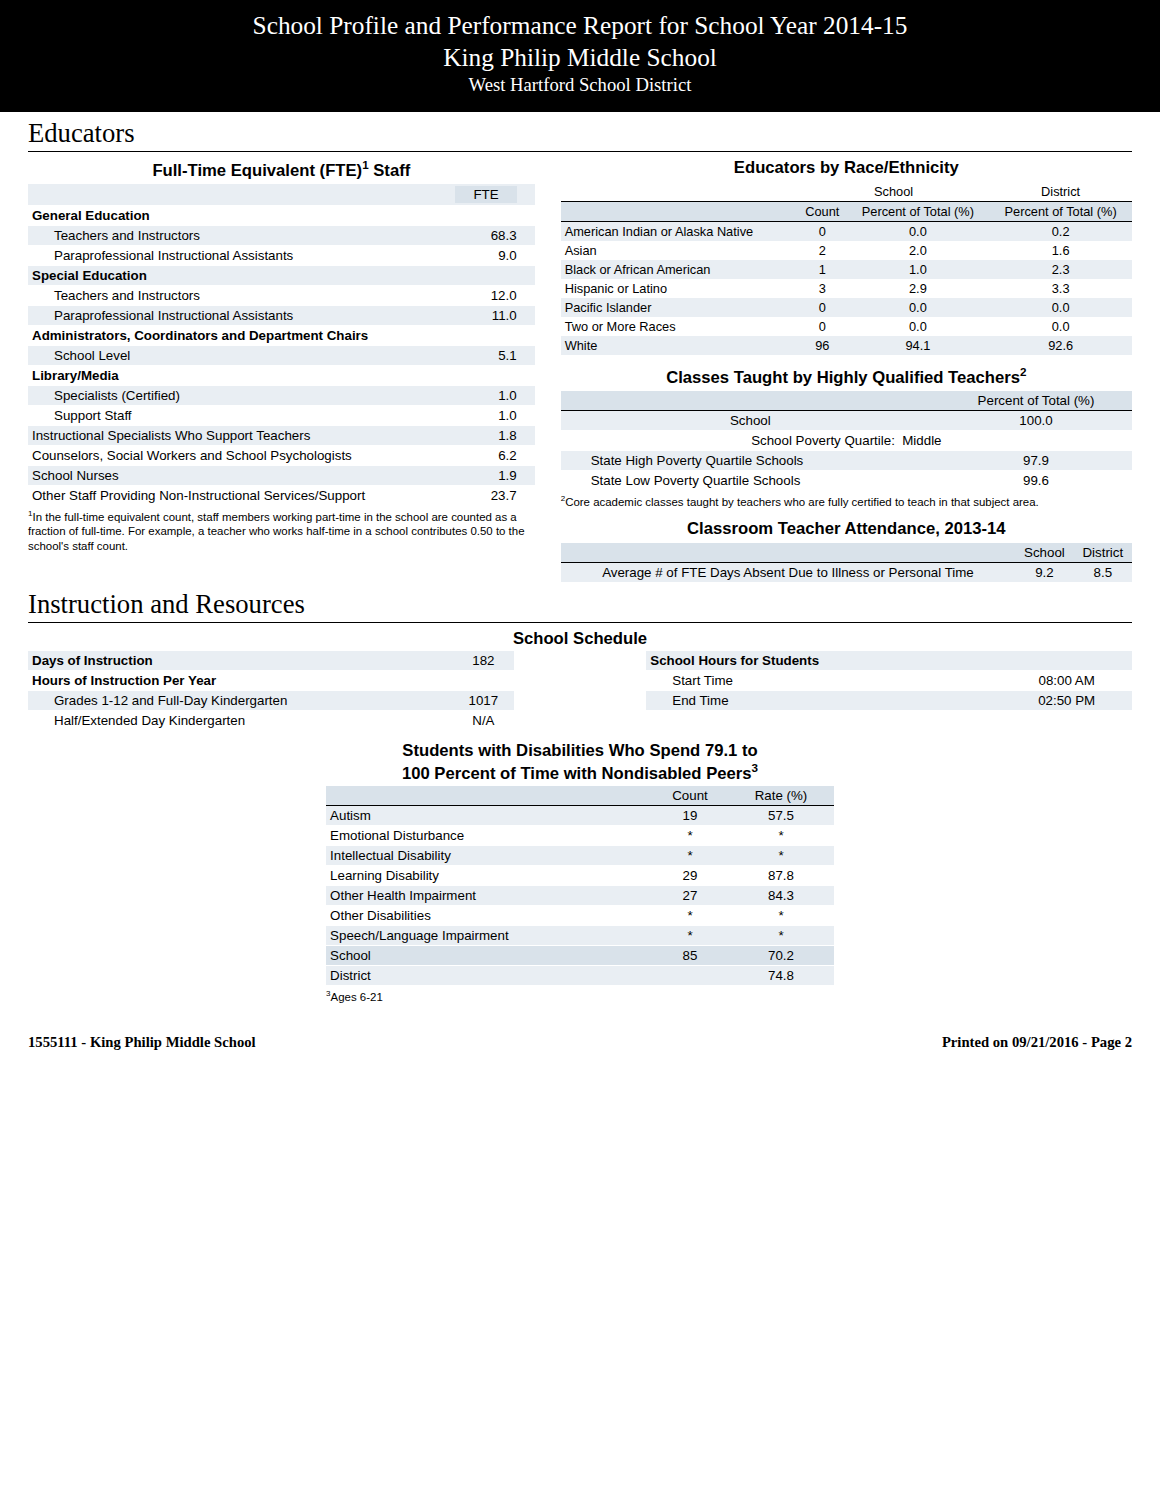School Profile and Performance Report for School Year 2014-15
King Philip Middle School
West Hartford School District
Educators
Full-Time Equivalent (FTE)1 Staff
| | FTE |
| General Education | |
| Teachers and Instructors | 68.3 |
| Paraprofessional Instructional Assistants | 9.0 |
| Special Education | |
| Teachers and Instructors | 12.0 |
| Paraprofessional Instructional Assistants | 11.0 |
| Administrators, Coordinators and Department Chairs | |
| School Level | 5.1 |
| Library/Media | |
| Specialists (Certified) | 1.0 |
| Support Staff | 1.0 |
| Instructional Specialists Who Support Teachers | 1.8 |
| Counselors, Social Workers and School Psychologists | 6.2 |
| School Nurses | 1.9 |
| Other Staff Providing Non-Instructional Services/Support | 23.7 |
1In the full-time equivalent count, staff members working part-time in the school are counted as a fraction of full-time. For example, a teacher who works half-time in a school contributes 0.50 to the school's staff count.
Educators by Race/Ethnicity
| | School | District |
| --- | --- | --- |
| | Count | Percent of Total (%) | Percent of Total (%) |
| American Indian or Alaska Native | 0 | 0.0 | 0.2 |
| Asian | 2 | 2.0 | 1.6 |
| Black or African American | 1 | 1.0 | 2.3 |
| Hispanic or Latino | 3 | 2.9 | 3.3 |
| Pacific Islander | 0 | 0.0 | 0.0 |
| Two or More Races | 0 | 0.0 | 0.0 |
| White | 96 | 94.1 | 92.6 |
Classes Taught by Highly Qualified Teachers2
| | Percent of Total (%) |
| School | 100.0 |
| School Poverty Quartile: Middle |
| State High Poverty Quartile Schools | 97.9 |
| State Low Poverty Quartile Schools | 99.6 |
2Core academic classes taught by teachers who are fully certified to teach in that subject area.
Classroom Teacher Attendance, 2013-14
| | School | District |
| Average # of FTE Days Absent Due to Illness or Personal Time | 9.2 | 8.5 |
Instruction and Resources
School Schedule
| Days of Instruction | 182 |
| Hours of Instruction Per Year | |
| Grades 1-12 and Full-Day Kindergarten | 1017 |
| Half/Extended Day Kindergarten | N/A |
| School Hours for Students | |
| Start Time | 08:00 AM |
| End Time | 02:50 PM |
Students with Disabilities Who Spend 79.1 to
100 Percent of Time with Nondisabled Peers3
| | Count | Rate (%) |
| Autism | 19 | 57.5 |
| Emotional Disturbance | * | * |
| Intellectual Disability | * | * |
| Learning Disability | 29 | 87.8 |
| Other Health Impairment | 27 | 84.3 |
| Other Disabilities | * | * |
| Speech/Language Impairment | * | * |
| School | 85 | 70.2 |
| District | | 74.8 |
3Ages 6-21
1555111 - King Philip Middle School
Printed on 09/21/2016 - Page 2